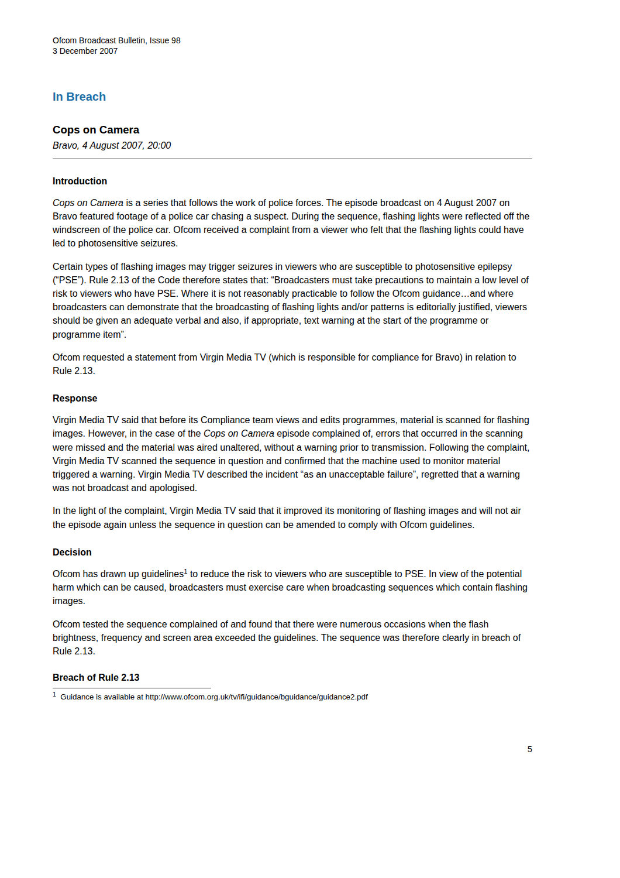Ofcom Broadcast Bulletin, Issue 98
3 December 2007
In Breach
Cops on Camera
Bravo, 4 August 2007, 20:00
Introduction
Cops on Camera is a series that follows the work of police forces. The episode broadcast on 4 August 2007 on Bravo featured footage of a police car chasing a suspect. During the sequence, flashing lights were reflected off the windscreen of the police car. Ofcom received a complaint from a viewer who felt that the flashing lights could have led to photosensitive seizures.
Certain types of flashing images may trigger seizures in viewers who are susceptible to photosensitive epilepsy (“PSE”). Rule 2.13 of the Code therefore states that: “Broadcasters must take precautions to maintain a low level of risk to viewers who have PSE. Where it is not reasonably practicable to follow the Ofcom guidance…and where broadcasters can demonstrate that the broadcasting of flashing lights and/or patterns is editorially justified, viewers should be given an adequate verbal and also, if appropriate, text warning at the start of the programme or programme item”.
Ofcom requested a statement from Virgin Media TV (which is responsible for compliance for Bravo) in relation to Rule 2.13.
Response
Virgin Media TV said that before its Compliance team views and edits programmes, material is scanned for flashing images. However, in the case of the Cops on Camera episode complained of, errors that occurred in the scanning were missed and the material was aired unaltered, without a warning prior to transmission. Following the complaint, Virgin Media TV scanned the sequence in question and confirmed that the machine used to monitor material triggered a warning. Virgin Media TV described the incident “as an unacceptable failure”, regretted that a warning was not broadcast and apologised.
In the light of the complaint, Virgin Media TV said that it improved its monitoring of flashing images and will not air the episode again unless the sequence in question can be amended to comply with Ofcom guidelines.
Decision
Ofcom has drawn up guidelines1 to reduce the risk to viewers who are susceptible to PSE. In view of the potential harm which can be caused, broadcasters must exercise care when broadcasting sequences which contain flashing images.
Ofcom tested the sequence complained of and found that there were numerous occasions when the flash brightness, frequency and screen area exceeded the guidelines. The sequence was therefore clearly in breach of Rule 2.13.
Breach of Rule 2.13
1 Guidance is available at http://www.ofcom.org.uk/tv/ifi/guidance/bguidance/guidance2.pdf
5